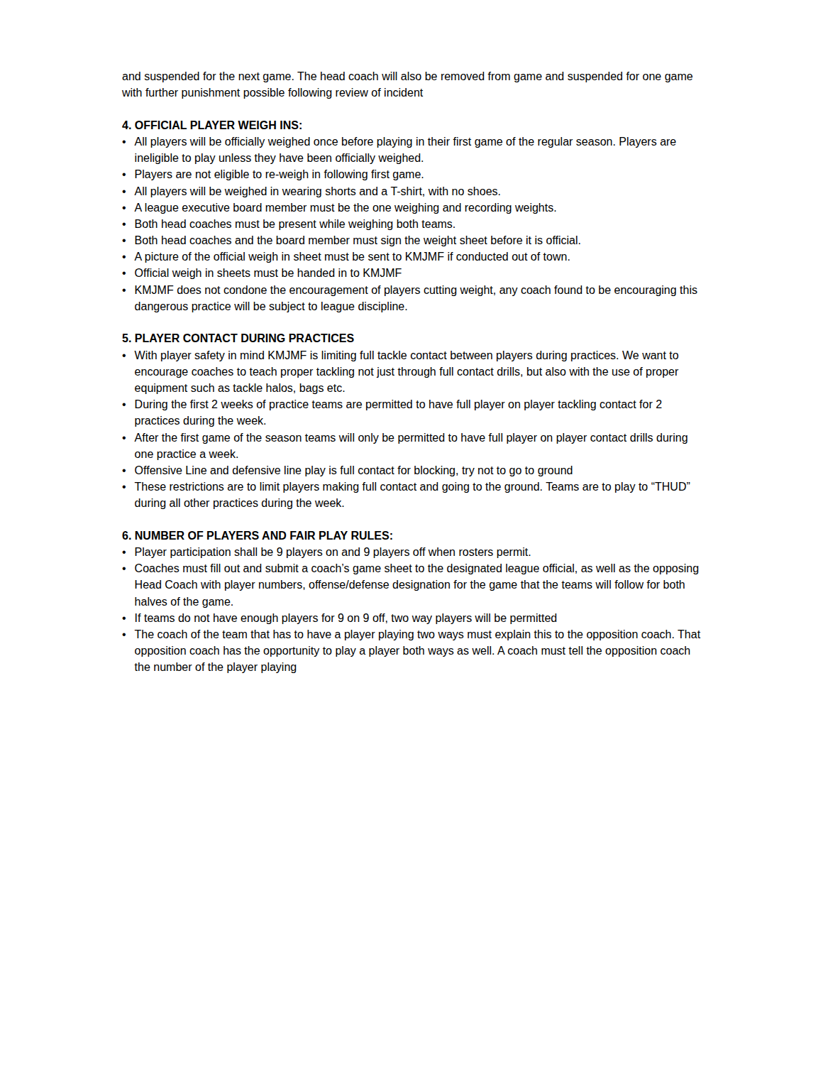and suspended for the next game. The head coach will also be removed from game and suspended for one game with further punishment possible following review of incident
4. OFFICIAL PLAYER WEIGH INS:
All players will be officially weighed once before playing in their first game of the regular season. Players are ineligible to play unless they have been officially weighed.
Players are not eligible to re-weigh in following first game.
All players will be weighed in wearing shorts and a T-shirt, with no shoes.
A league executive board member must be the one weighing and recording weights.
Both head coaches must be present while weighing both teams.
Both head coaches and the board member must sign the weight sheet before it is official.
A picture of the official weigh in sheet must be sent to KMJMF if conducted out of town.
Official weigh in sheets must be handed in to KMJMF
KMJMF does not condone the encouragement of players cutting weight, any coach found to be encouraging this dangerous practice will be subject to league discipline.
5. PLAYER CONTACT DURING PRACTICES
With player safety in mind KMJMF is limiting full tackle contact between players during practices. We want to encourage coaches to teach proper tackling not just through full contact drills, but also with the use of proper equipment such as tackle halos, bags etc.
During the first 2 weeks of practice teams are permitted to have full player on player tackling contact for 2 practices during the week.
After the first game of the season teams will only be permitted to have full player on player contact drills during one practice a week.
Offensive Line and defensive line play is full contact for blocking, try not to go to ground
These restrictions are to limit players making full contact and going to the ground. Teams are to play to “THUD” during all other practices during the week.
6. NUMBER OF PLAYERS AND FAIR PLAY RULES:
Player participation shall be 9 players on and 9 players off when rosters permit.
Coaches must fill out and submit a coach’s game sheet to the designated league official, as well as the opposing Head Coach with player numbers, offense/defense designation for the game that the teams will follow for both halves of the game.
If teams do not have enough players for 9 on 9 off, two way players will be permitted
The coach of the team that has to have a player playing two ways must explain this to the opposition coach. That opposition coach has the opportunity to play a player both ways as well. A coach must tell the opposition coach the number of the player playing